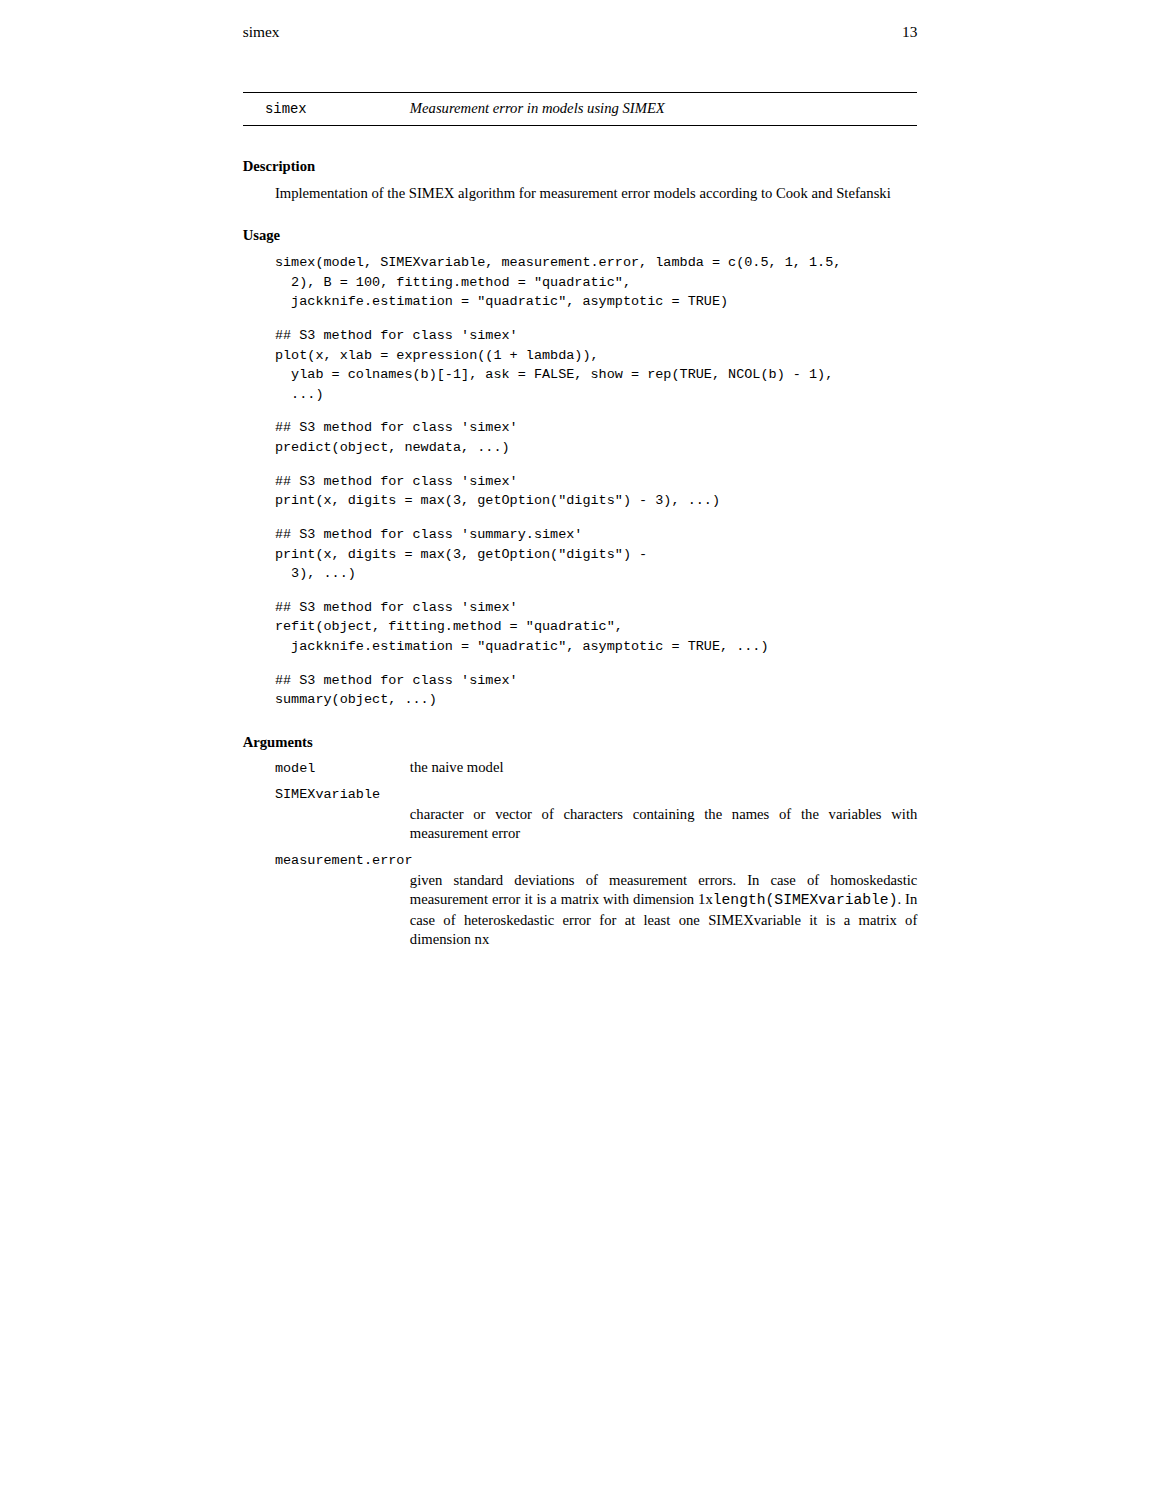simex 13
simex Measurement error in models using SIMEX
Description
Implementation of the SIMEX algorithm for measurement error models according to Cook and Stefanski
Usage
simex(model, SIMEXvariable, measurement.error, lambda = c(0.5, 1, 1.5,
  2), B = 100, fitting.method = "quadratic",
  jackknife.estimation = "quadratic", asymptotic = TRUE)
## S3 method for class 'simex'
plot(x, xlab = expression((1 + lambda)),
  ylab = colnames(b)[-1], ask = FALSE, show = rep(TRUE, NCOL(b) - 1),
  ...)
## S3 method for class 'simex'
predict(object, newdata, ...)
## S3 method for class 'simex'
print(x, digits = max(3, getOption("digits") - 3), ...)
## S3 method for class 'summary.simex'
print(x, digits = max(3, getOption("digits") -
  3), ...)
## S3 method for class 'simex'
refit(object, fitting.method = "quadratic",
  jackknife.estimation = "quadratic", asymptotic = TRUE, ...)
## S3 method for class 'simex'
summary(object, ...)
Arguments
model
the naive model
SIMEXvariable
character or vector of characters containing the names of the variables with measurement error
measurement.error
given standard deviations of measurement errors. In case of homoskedastic measurement error it is a matrix with dimension 1xlength(SIMEXvariable). In case of heteroskedastic error for at least one SIMEXvariable it is a matrix of dimension nx